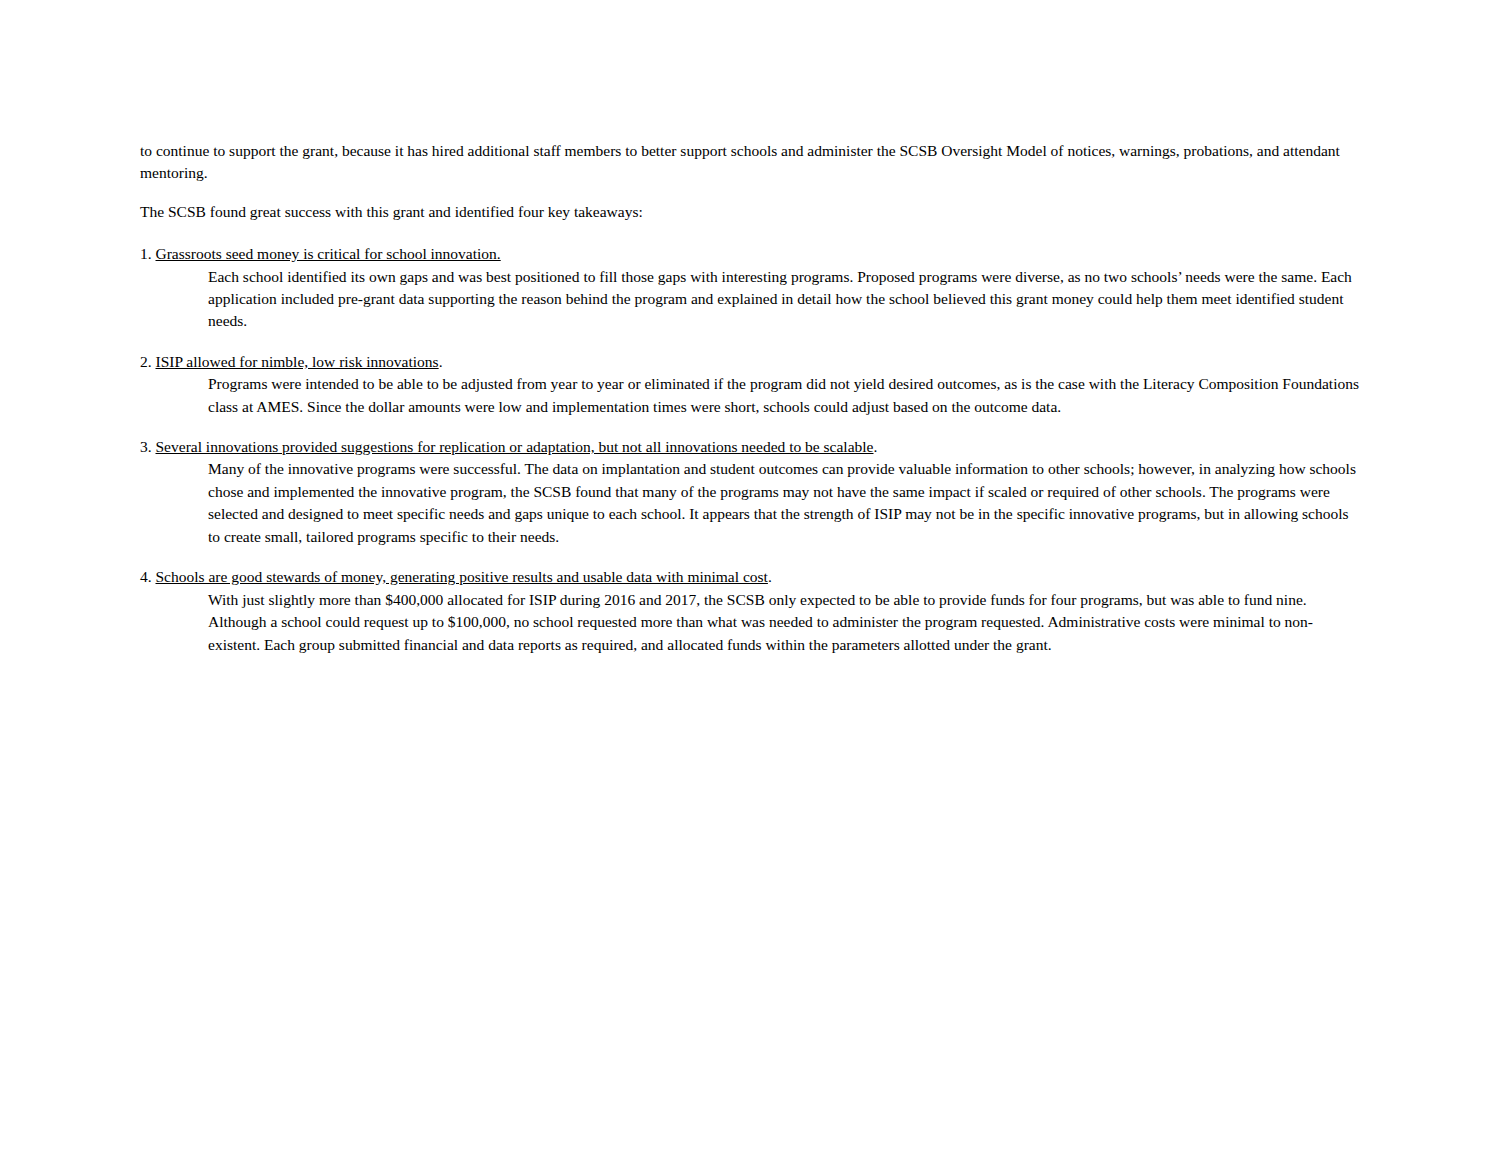to continue to support the grant, because it has hired additional staff members to better support schools and administer the SCSB Oversight Model of notices, warnings, probations, and attendant mentoring.
The SCSB found great success with this grant and identified four key takeaways:
1. Grassroots seed money is critical for school innovation.
Each school identified its own gaps and was best positioned to fill those gaps with interesting programs. Proposed programs were diverse, as no two schools’ needs were the same. Each application included pre-grant data supporting the reason behind the program and explained in detail how the school believed this grant money could help them meet identified student needs.
2. ISIP allowed for nimble, low risk innovations.
Programs were intended to be able to be adjusted from year to year or eliminated if the program did not yield desired outcomes, as is the case with the Literacy Composition Foundations class at AMES. Since the dollar amounts were low and implementation times were short, schools could adjust based on the outcome data.
3. Several innovations provided suggestions for replication or adaptation, but not all innovations needed to be scalable.
Many of the innovative programs were successful. The data on implantation and student outcomes can provide valuable information to other schools; however, in analyzing how schools chose and implemented the innovative program, the SCSB found that many of the programs may not have the same impact if scaled or required of other schools. The programs were selected and designed to meet specific needs and gaps unique to each school. It appears that the strength of ISIP may not be in the specific innovative programs, but in allowing schools to create small, tailored programs specific to their needs.
4. Schools are good stewards of money, generating positive results and usable data with minimal cost.
With just slightly more than $400,000 allocated for ISIP during 2016 and 2017, the SCSB only expected to be able to provide funds for four programs, but was able to fund nine. Although a school could request up to $100,000, no school requested more than what was needed to administer the program requested. Administrative costs were minimal to non-existent. Each group submitted financial and data reports as required, and allocated funds within the parameters allotted under the grant.